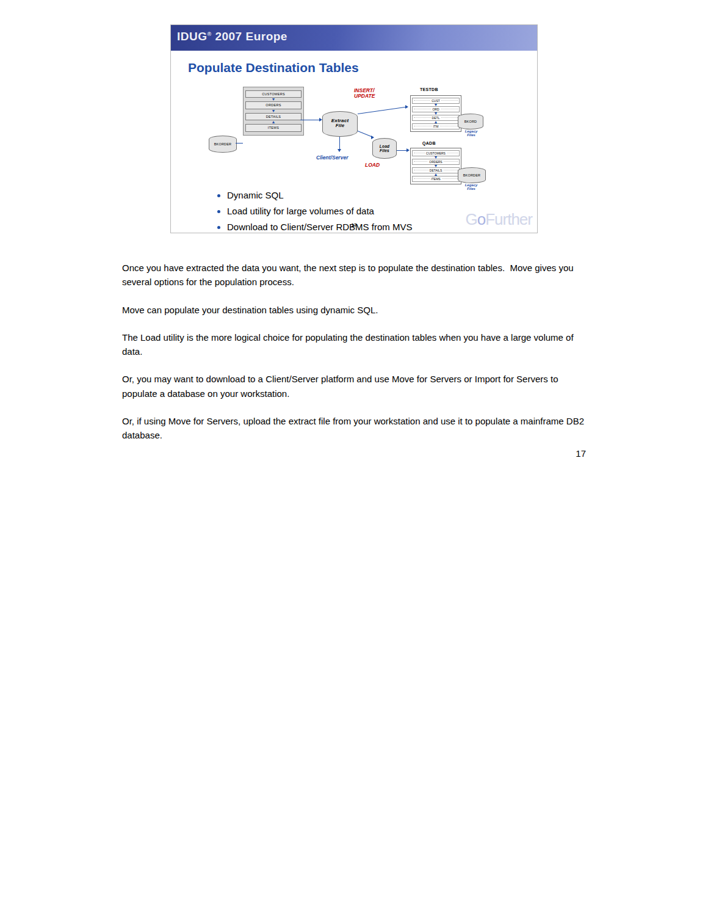IDUG® 2007 Europe
Populate Destination Tables
CUSTOMERS
▼
ORDERS
▼
DETAILS
▲
ITEMS
BKORDER
Extract
File
Load
Files
TESTDB
CUST
▼
ORD
▼
DETL
▲
ITM
BKORD
Legacy
Files
QADB
CUSTOMERS
▼
ORDERS
▼
DETAILS
▲
ITEMS
BKORDER
Legacy
Files
INSERT/
UPDATE
LOAD
Client/Server
Dynamic SQL
Load utility for large volumes of data
Download to Client/Server RDBMS from MVS
17
Go Further
Once you have extracted the data you want, the next step is to populate the destination tables. Move gives you several options for the population process.
Move can populate your destination tables using dynamic SQL.
The Load utility is the more logical choice for populating the destination tables when you have a large volume of data.
Or, you may want to download to a Client/Server platform and use Move for Servers or Import for Servers to populate a database on your workstation.
Or, if using Move for Servers, upload the extract file from your workstation and use it to populate a mainframe DB2 database.
17